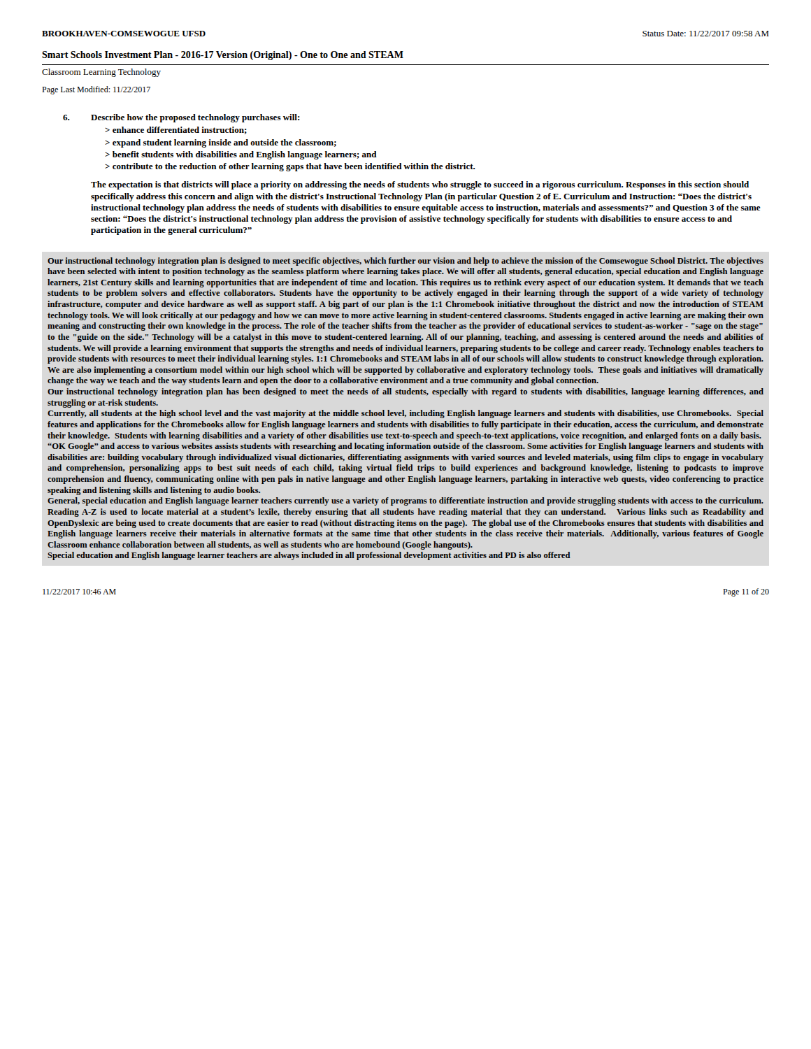BROOKHAVEN-COMSEWOGUE UFSD Status Date: 11/22/2017 09:58 AM
Smart Schools Investment Plan - 2016-17 Version (Original) - One to One and STEAM
Classroom Learning Technology
Page Last Modified: 11/22/2017
6.
Describe how the proposed technology purchases will:
enhance differentiated instruction;
expand student learning inside and outside the classroom;
benefit students with disabilities and English language learners; and
contribute to the reduction of other learning gaps that have been identified within the district.
The expectation is that districts will place a priority on addressing the needs of students who struggle to succeed in a rigorous curriculum. Responses in this section should specifically address this concern and align with the district's Instructional Technology Plan (in particular Question 2 of E. Curriculum and Instruction: “Does the district's instructional technology plan address the needs of students with disabilities to ensure equitable access to instruction, materials and assessments?” and Question 3 of the same section: “Does the district's instructional technology plan address the provision of assistive technology specifically for students with disabilities to ensure access to and participation in the general curriculum?”
Our instructional technology integration plan is designed to meet specific objectives, which further our vision and help to achieve the mission of the Comsewogue School District. The objectives have been selected with intent to position technology as the seamless platform where learning takes place. We will offer all students, general education, special education and English language learners, 21st Century skills and learning opportunities that are independent of time and location. This requires us to rethink every aspect of our education system. It demands that we teach students to be problem solvers and effective collaborators. Students have the opportunity to be actively engaged in their learning through the support of a wide variety of technology infrastructure, computer and device hardware as well as support staff. A big part of our plan is the 1:1 Chromebook initiative throughout the district and now the introduction of STEAM technology tools. We will look critically at our pedagogy and how we can move to more active learning in student-centered classrooms. Students engaged in active learning are making their own meaning and constructing their own knowledge in the process. The role of the teacher shifts from the teacher as the provider of educational services to student-as-worker - "sage on the stage" to the "guide on the side." Technology will be a catalyst in this move to student-centered learning. All of our planning, teaching, and assessing is centered around the needs and abilities of students. We will provide a learning environment that supports the strengths and needs of individual learners, preparing students to be college and career ready. Technology enables teachers to provide students with resources to meet their individual learning styles. 1:1 Chromebooks and STEAM labs in all of our schools will allow students to construct knowledge through exploration. We are also implementing a consortium model within our high school which will be supported by collaborative and exploratory technology tools. These goals and initiatives will dramatically change the way we teach and the way students learn and open the door to a collaborative environment and a true community and global connection.
Our instructional technology integration plan has been designed to meet the needs of all students, especially with regard to students with disabilities, language learning differences, and struggling or at-risk students.
Currently, all students at the high school level and the vast majority at the middle school level, including English language learners and students with disabilities, use Chromebooks. Special features and applications for the Chromebooks allow for English language learners and students with disabilities to fully participate in their education, access the curriculum, and demonstrate their knowledge. Students with learning disabilities and a variety of other disabilities use text-to-speech and speech-to-text applications, voice recognition, and enlarged fonts on a daily basis. “OK Google” and access to various websites assists students with researching and locating information outside of the classroom. Some activities for English language learners and students with disabilities are: building vocabulary through individualized visual dictionaries, differentiating assignments with varied sources and leveled materials, using film clips to engage in vocabulary and comprehension, personalizing apps to best suit needs of each child, taking virtual field trips to build experiences and background knowledge, listening to podcasts to improve comprehension and fluency, communicating online with pen pals in native language and other English language learners, partaking in interactive web quests, video conferencing to practice speaking and listening skills and listening to audio books.
General, special education and English language learner teachers currently use a variety of programs to differentiate instruction and provide struggling students with access to the curriculum. Reading A-Z is used to locate material at a student’s lexile, thereby ensuring that all students have reading material that they can understand. Various links such as Readability and OpenDyslexic are being used to create documents that are easier to read (without distracting items on the page). The global use of the Chromebooks ensures that students with disabilities and English language learners receive their materials in alternative formats at the same time that other students in the class receive their materials. Additionally, various features of Google Classroom enhance collaboration between all students, as well as students who are homebound (Google hangouts).
Special education and English language learner teachers are always included in all professional development activities and PD is also offered
11/22/2017 10:46 AM Page 11 of 20